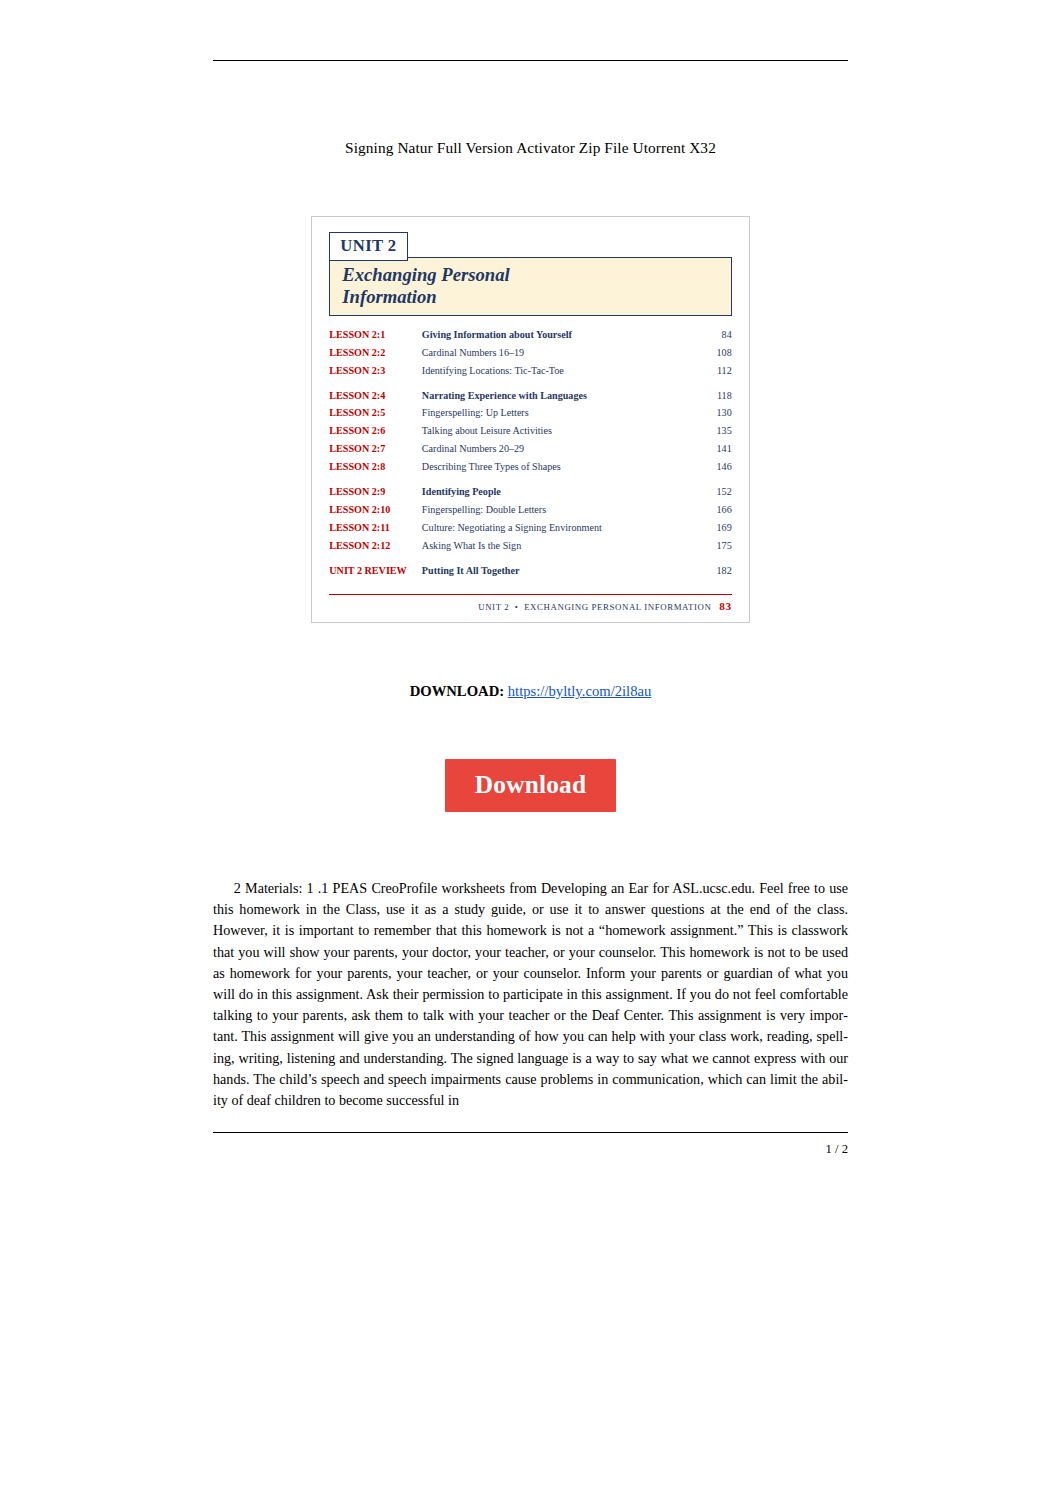Signing Natur Full Version Activator Zip File Utorrent X32
UNIT 2
Exchanging Personal
Information
| LESSON 2:1 | Giving Information about Yourself | 84 |
| LESSON 2:2 | Cardinal Numbers 16–19 | 108 |
| LESSON 2:3 | Identifying Locations: Tic-Tac-Toe | 112 |
| LESSON 2:4 | Narrating Experience with Languages | 118 |
| LESSON 2:5 | Fingerspelling: Up Letters | 130 |
| LESSON 2:6 | Talking about Leisure Activities | 135 |
| LESSON 2:7 | Cardinal Numbers 20–29 | 141 |
| LESSON 2:8 | Describing Three Types of Shapes | 146 |
| LESSON 2:9 | Identifying People | 152 |
| LESSON 2:10 | Fingerspelling: Double Letters | 166 |
| LESSON 2:11 | Culture: Negotiating a Signing Environment | 169 |
| LESSON 2:12 | Asking What Is the Sign | 175 |
| UNIT 2 REVIEW | Putting It All Together | 182 |
UNIT 2 • EXCHANGING PERSONAL INFORMATION 83
DOWNLOAD: https://byltly.com/2il8au
Download
2 Materials: 1 .1 PEAS CreoProfile worksheets from Developing an Ear for ASL.ucsc.edu. Feel free to use this homework in the Class, use it as a study guide, or use it to answer questions at the end of the class. However, it is important to remember that this homework is not a “homework assignment.” This is classwork that you will show your parents, your doctor, your teacher, or your counselor. This homework is not to be used as homework for your parents, your teacher, or your counselor. Inform your parents or guardian of what you will do in this assignment. Ask their permission to participate in this assignment. If you do not feel comfortable talking to your parents, ask them to talk with your teacher or the Deaf Center. This assignment is very important. This assignment will give you an understanding of how you can help with your class work, reading, spelling, writing, listening and understanding. The signed language is a way to say what we cannot express with our hands. The child’s speech and speech impairments cause problems in communication, which can limit the ability of deaf children to become successful in
1 / 2